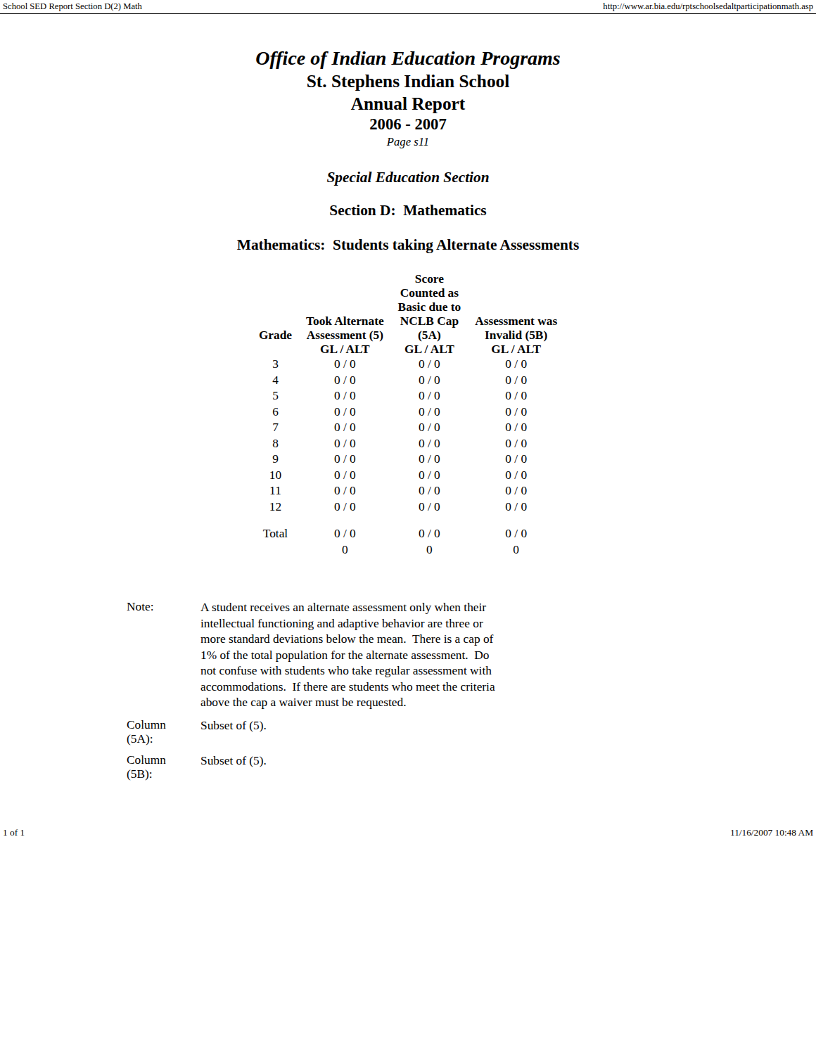School SED Report Section D(2) Math http://www.ar.bia.edu/rptschoolsedaltparticipationmath.asp
Office of Indian Education Programs
St. Stephens Indian School
Annual Report
2006 - 2007
Page s11
Special Education Section
Section D: Mathematics
Mathematics: Students taking Alternate Assessments
| Grade | Took Alternate Assessment (5) | Score Counted as Basic due to NCLB Cap (5A) | Assessment was Invalid (5B) |
| --- | --- | --- | --- |
| | GL / ALT | GL / ALT | GL / ALT |
| 3 | 0 / 0 | 0 / 0 | 0 / 0 |
| 4 | 0 / 0 | 0 / 0 | 0 / 0 |
| 5 | 0 / 0 | 0 / 0 | 0 / 0 |
| 6 | 0 / 0 | 0 / 0 | 0 / 0 |
| 7 | 0 / 0 | 0 / 0 | 0 / 0 |
| 8 | 0 / 0 | 0 / 0 | 0 / 0 |
| 9 | 0 / 0 | 0 / 0 | 0 / 0 |
| 10 | 0 / 0 | 0 / 0 | 0 / 0 |
| 11 | 0 / 0 | 0 / 0 | 0 / 0 |
| 12 | 0 / 0 | 0 / 0 | 0 / 0 |
| Total | 0 / 0 0 | 0 / 0 0 | 0 / 0 0 |
| Note: | A student receives an alternate assessment only when their intellectual functioning and adaptive behavior are three or more standard deviations below the mean. There is a cap of 1% of the total population for the alternate assessment. Do not confuse with students who take regular assessment with accommodations. If there are students who meet the criteria above the cap a waiver must be requested. |
| Column (5A): | Subset of (5). |
| Column (5B): | Subset of (5). |
1 of 1 11/16/2007 10:48 AM